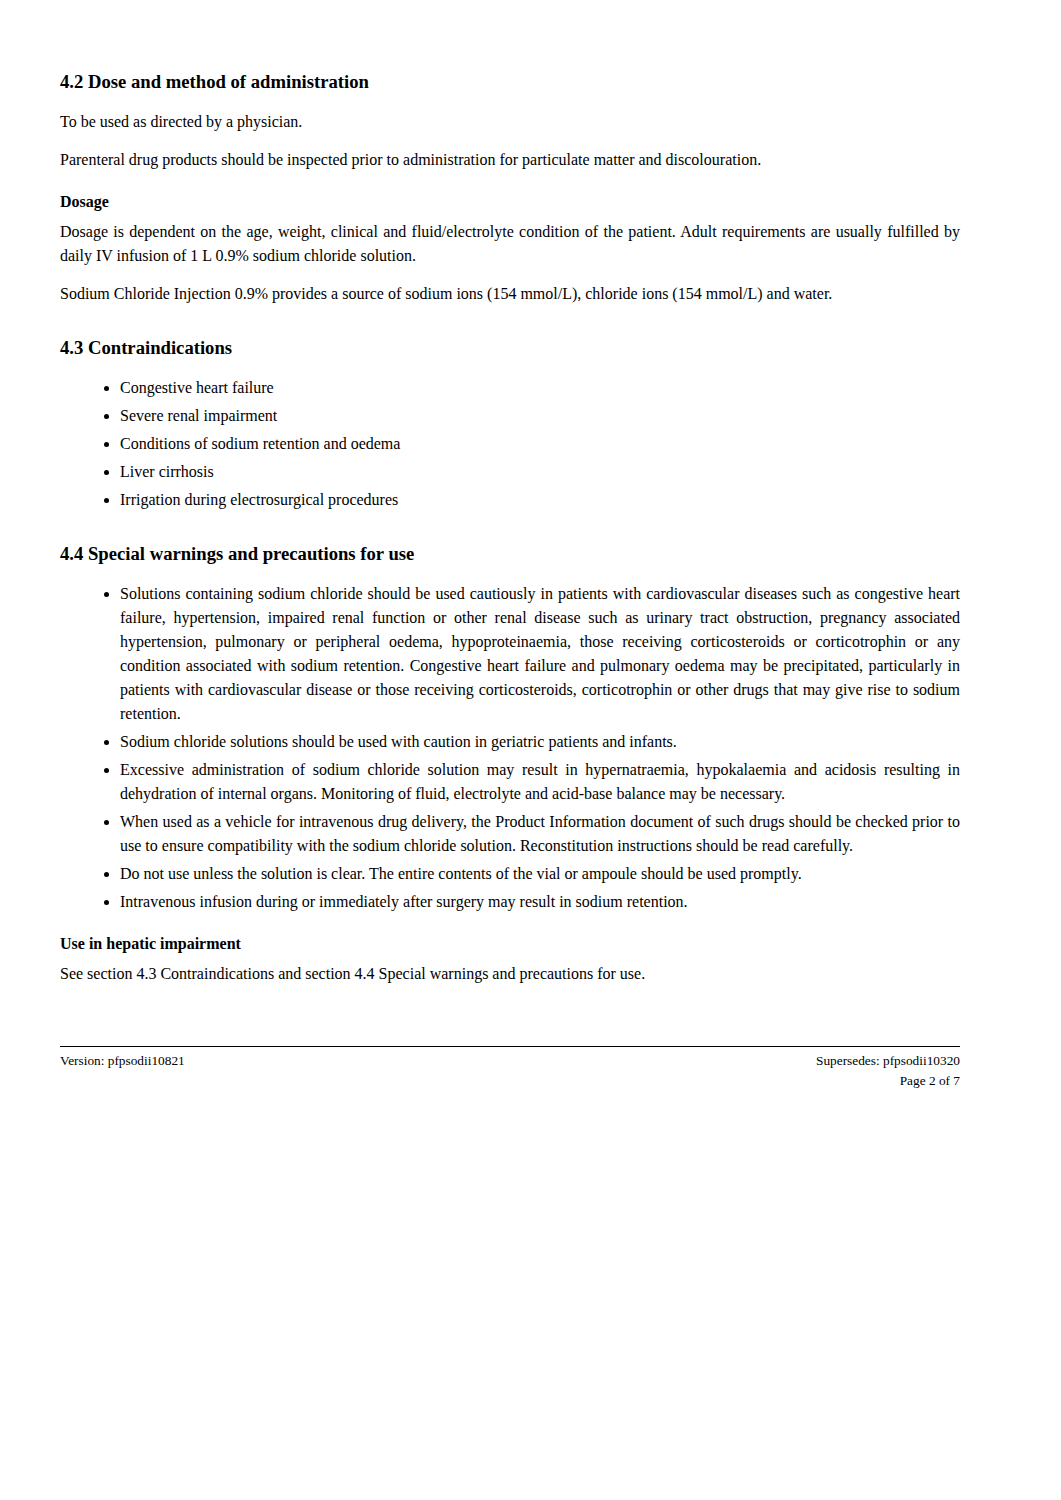4.2 Dose and method of administration
To be used as directed by a physician.
Parenteral drug products should be inspected prior to administration for particulate matter and discolouration.
Dosage
Dosage is dependent on the age, weight, clinical and fluid/electrolyte condition of the patient. Adult requirements are usually fulfilled by daily IV infusion of 1 L 0.9% sodium chloride solution.
Sodium Chloride Injection 0.9% provides a source of sodium ions (154 mmol/L), chloride ions (154 mmol/L) and water.
4.3 Contraindications
Congestive heart failure
Severe renal impairment
Conditions of sodium retention and oedema
Liver cirrhosis
Irrigation during electrosurgical procedures
4.4 Special warnings and precautions for use
Solutions containing sodium chloride should be used cautiously in patients with cardiovascular diseases such as congestive heart failure, hypertension, impaired renal function or other renal disease such as urinary tract obstruction, pregnancy associated hypertension, pulmonary or peripheral oedema, hypoproteinaemia, those receiving corticosteroids or corticotrophin or any condition associated with sodium retention. Congestive heart failure and pulmonary oedema may be precipitated, particularly in patients with cardiovascular disease or those receiving corticosteroids, corticotrophin or other drugs that may give rise to sodium retention.
Sodium chloride solutions should be used with caution in geriatric patients and infants.
Excessive administration of sodium chloride solution may result in hypernatraemia, hypokalaemia and acidosis resulting in dehydration of internal organs. Monitoring of fluid, electrolyte and acid-base balance may be necessary.
When used as a vehicle for intravenous drug delivery, the Product Information document of such drugs should be checked prior to use to ensure compatibility with the sodium chloride solution. Reconstitution instructions should be read carefully.
Do not use unless the solution is clear. The entire contents of the vial or ampoule should be used promptly.
Intravenous infusion during or immediately after surgery may result in sodium retention.
Use in hepatic impairment
See section 4.3 Contraindications and section 4.4 Special warnings and precautions for use.
Version: pfpsodii10821
Supersedes: pfpsodii10320
Page 2 of 7